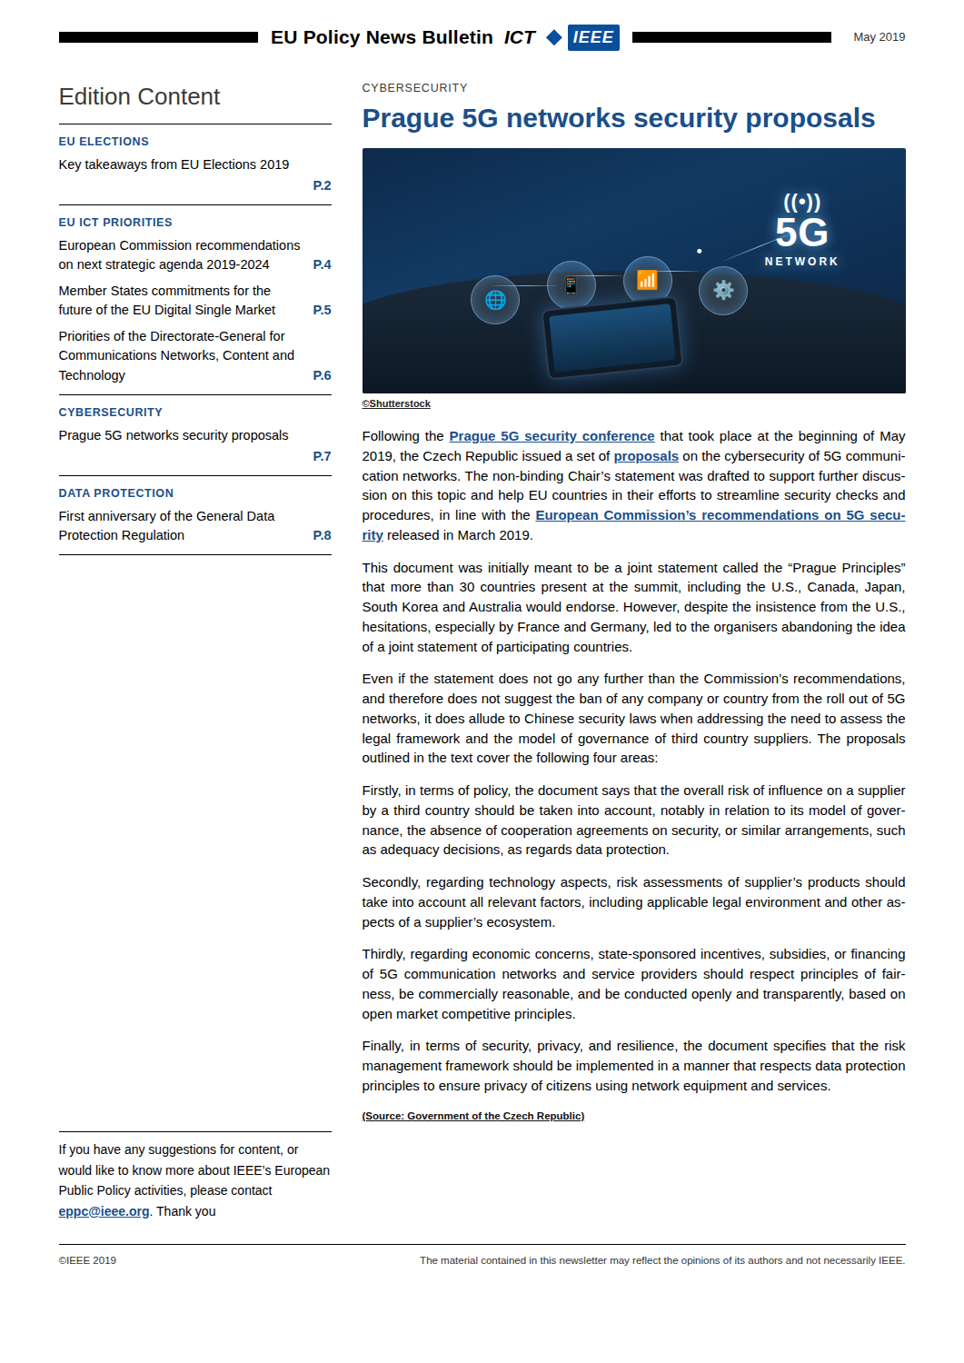EU Policy News Bulletin ICT IEEE
May 2019
Edition Content
EU Elections
Key takeaways from EU Elections 2019
P.2
EU ICT Priorities
European Commission recommendations on next strategic agenda 2019-2024 P.4
Member States commitments for the future of the EU Digital Single Market P.5
Priorities of the Directorate-General for Communications Networks, Content and Technology P.6
Cybersecurity
Prague 5G networks security proposals
P.7
Data Protection
First anniversary of the General Data Protection Regulation P.8
Cybersecurity
Prague 5G networks security proposals
((•))
5G
NETWORK
🌐
📱
📶
⚙️
©Shutterstock
Following the Prague 5G security conference that took place at the beginning of May 2019, the Czech Republic issued a set of proposals on the cybersecurity of 5G communication networks. The non-binding Chair’s statement was drafted to support further discussion on this topic and help EU countries in their efforts to streamline security checks and procedures, in line with the European Commission’s recommendations on 5G security released in March 2019.
This document was initially meant to be a joint statement called the “Prague Principles” that more than 30 countries present at the summit, including the U.S., Canada, Japan, South Korea and Australia would endorse. However, despite the insistence from the U.S., hesitations, especially by France and Germany, led to the organisers abandoning the idea of a joint statement of participating countries.
Even if the statement does not go any further than the Commission’s recommendations, and therefore does not suggest the ban of any company or country from the roll out of 5G networks, it does allude to Chinese security laws when addressing the need to assess the legal framework and the model of governance of third country suppliers. The proposals outlined in the text cover the following four areas:
Firstly, in terms of policy, the document says that the overall risk of influence on a supplier by a third country should be taken into account, notably in relation to its model of governance, the absence of cooperation agreements on security, or similar arrangements, such as adequacy decisions, as regards data protection.
Secondly, regarding technology aspects, risk assessments of supplier’s products should take into account all relevant factors, including applicable legal environment and other aspects of a supplier’s ecosystem.
Thirdly, regarding economic concerns, state-sponsored incentives, subsidies, or financing of 5G communication networks and service providers should respect principles of fairness, be commercially reasonable, and be conducted openly and transparently, based on open market competitive principles.
Finally, in terms of security, privacy, and resilience, the document specifies that the risk management framework should be implemented in a manner that respects data protection principles to ensure privacy of citizens using network equipment and services.
(Source: Government of the Czech Republic)
If you have any suggestions for content, or would like to know more about IEEE’s European Public Policy activities, please contact eppc@ieee.org. Thank you
©IEEE 2019
The material contained in this newsletter may reflect the opinions of its authors and not necessarily IEEE.